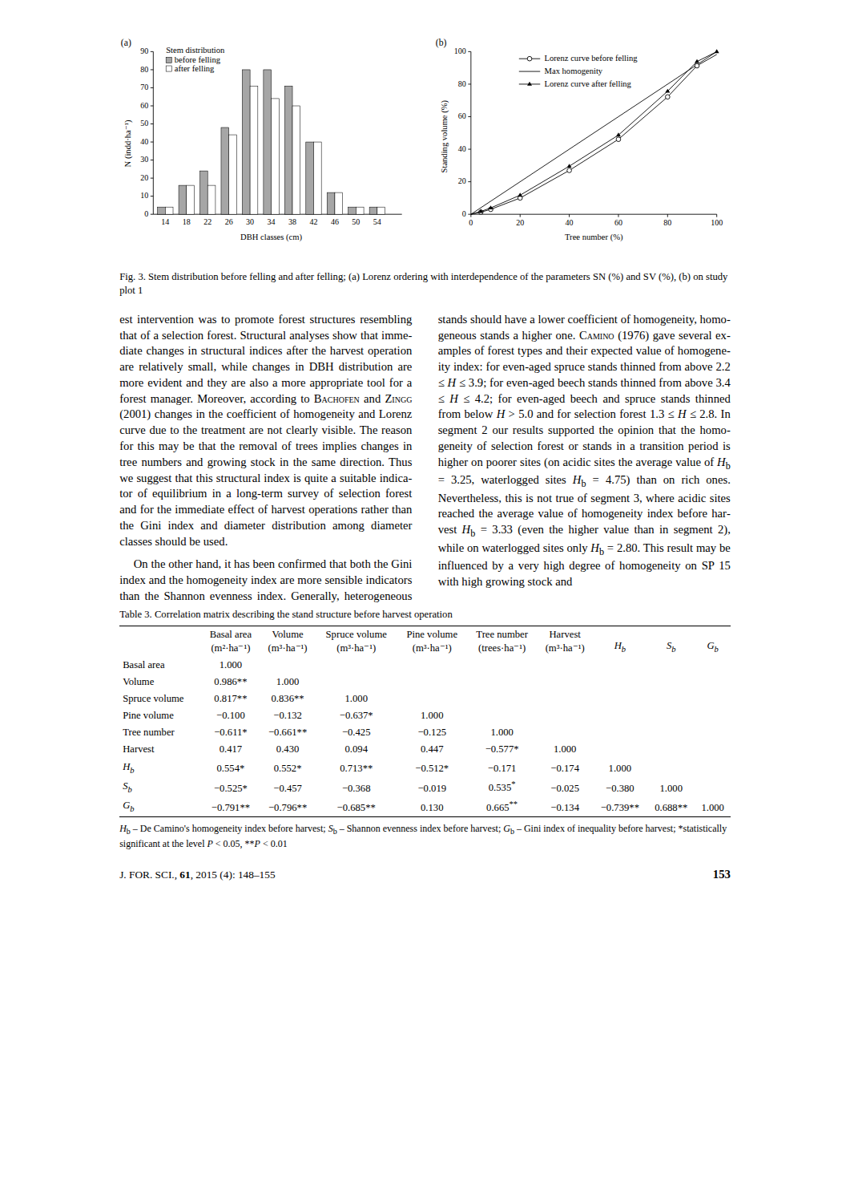(a) 0 10 20 30 40 50 60 70 80 90 N (indd·ha⁻¹) Stem distribution before felling after felling 14 18 22 26 30 34 38 42 46 50 54 DBH classes (cm)
(b) 0 20 40 60 80 100 Standing volume (%) 0 20 40 60 80 100 Tree number (%) Lorenz curve before felling Max homogenity Lorenz curve after felling
Fig. 3. Stem distribution before felling and after felling; (a) Lorenz ordering with interdependence of the parameters SN (%) and SV (%), (b) on study plot 1
est intervention was to promote forest structures resembling that of a selection forest. Structural analyses show that immediate changes in structural indices after the harvest operation are relatively small, while changes in DBH distribution are more evident and they are also a more appropriate tool for a forest manager. Moreover, according to Bachofen and Zingg (2001) changes in the coefficient of homogeneity and Lorenz curve due to the treatment are not clearly visible. The reason for this may be that the removal of trees implies changes in tree numbers and growing stock in the same direction. Thus we suggest that this structural index is quite a suitable indicator of equilibrium in a long-term survey of selection forest and for the immediate effect of harvest operations rather than the Gini index and diameter distribution among diameter classes should be used.
On the other hand, it has been confirmed that both the Gini index and the homogeneity index are more sensible indicators than the Shannon evenness index. Generally, heterogeneous stands should have a lower coefficient of homogeneity, homogeneous stands a higher one. Camino (1976) gave several examples of forest types and their expected value of homogeneity index: for even-aged spruce stands thinned from above 2.2 ≤ H ≤ 3.9; for even-aged beech stands thinned from above 3.4 ≤ H ≤ 4.2; for even-aged beech and spruce stands thinned from below H > 5.0 and for selection forest 1.3 ≤ H ≤ 2.8. In segment 2 our results supported the opinion that the homogeneity of selection forest or stands in a transition period is higher on poorer sites (on acidic sites the average value of Hb = 3.25, waterlogged sites Hb = 4.75) than on rich ones. Nevertheless, this is not true of segment 3, where acidic sites reached the average value of homogeneity index before harvest Hb = 3.33 (even the higher value than in segment 2), while on waterlogged sites only Hb = 2.80. This result may be influenced by a very high degree of homogeneity on SP 15 with high growing stock and
Table 3. Correlation matrix describing the stand structure before harvest operation
| | Basal area (m²·ha⁻¹) | Volume (m³·ha⁻¹) | Spruce volume (m³·ha⁻¹) | Pine volume (m³·ha⁻¹) | Tree number (trees·ha⁻¹) | Harvest (m³·ha⁻¹) | H b | S b | G b |
| --- | --- | --- | --- | --- | --- | --- | --- | --- | --- |
| Basal area | 1.000 | | | | | | | | |
| Volume | 0.986** | 1.000 | | | | | | | |
| Spruce volume | 0.817** | 0.836** | 1.000 | | | | | | |
| Pine volume | −0.100 | −0.132 | −0.637* | 1.000 | | | | | |
| Tree number | −0.611* | −0.661** | −0.425 | −0.125 | 1.000 | | | | |
| Harvest | 0.417 | 0.430 | 0.094 | 0.447 | −0.577* | 1.000 | | | |
| H b | 0.554* | 0.552* | 0.713** | −0.512* | −0.171 | −0.174 | 1.000 | | |
| S b | −0.525* | −0.457 | −0.368 | −0.019 | 0.535 * | −0.025 | −0.380 | 1.000 | |
| G b | −0.791** | −0.796** | −0.685** | 0.130 | 0.665 ** | −0.134 | −0.739** | 0.688** | 1.000 |
Hb – De Camino's homogeneity index before harvest; Sb – Shannon evenness index before harvest; Gb – Gini index of inequality before harvest; *statistically significant at the level P < 0.05, **P < 0.01
J. FOR. SCI., 61, 2015 (4): 148–155
153